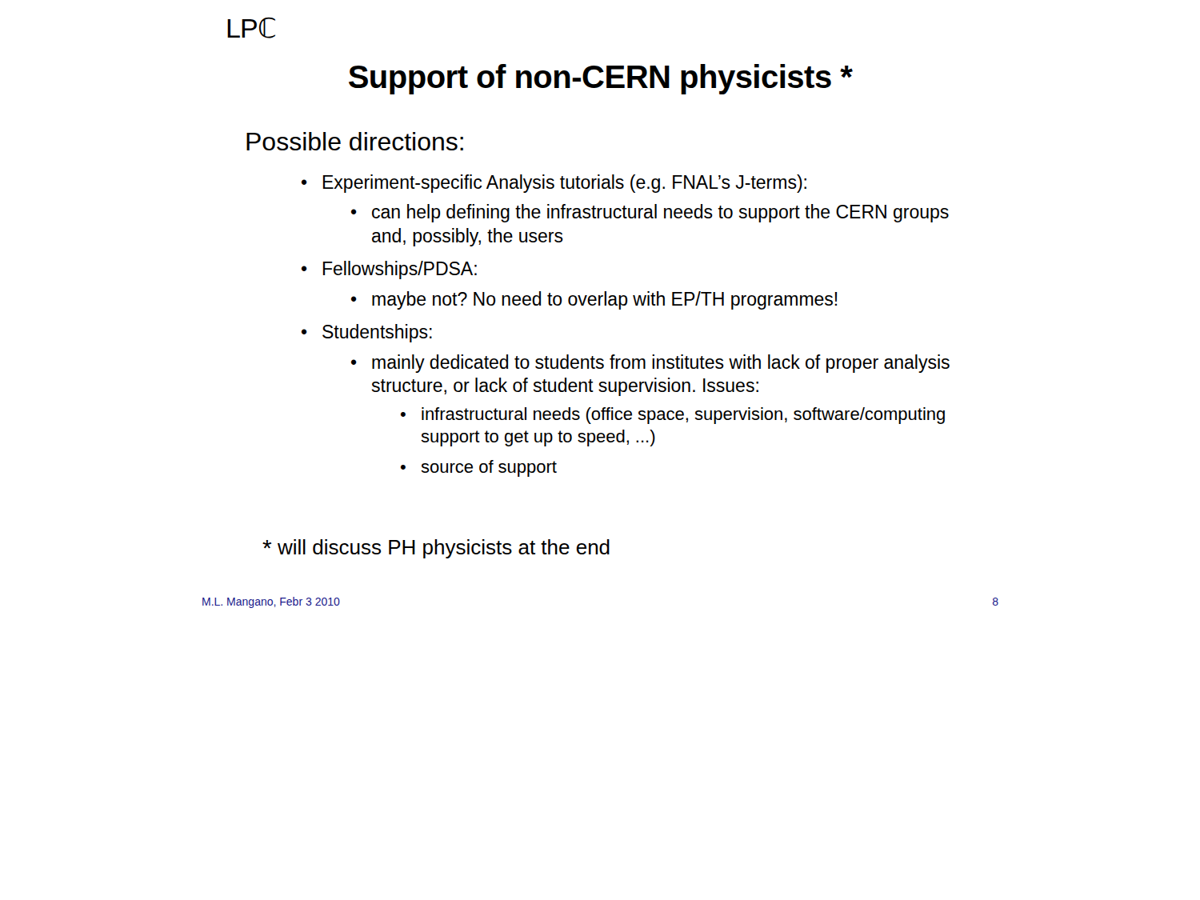LPℂ
Support of non-CERN physicists *
Possible directions:
Experiment-specific Analysis tutorials (e.g. FNAL’s J-terms):
can help defining the infrastructural needs to support the CERN groups and, possibly, the users
Fellowships/PDSA:
maybe not? No need to overlap with EP/TH programmes!
Studentships:
mainly dedicated to students from institutes with lack of proper analysis structure, or lack of student supervision. Issues:
infrastructural needs (office space, supervision, software/computing support to get up to speed, ...)
source of support
* will discuss PH physicists at the end
M.L. Mangano, Febr 3 2010 8